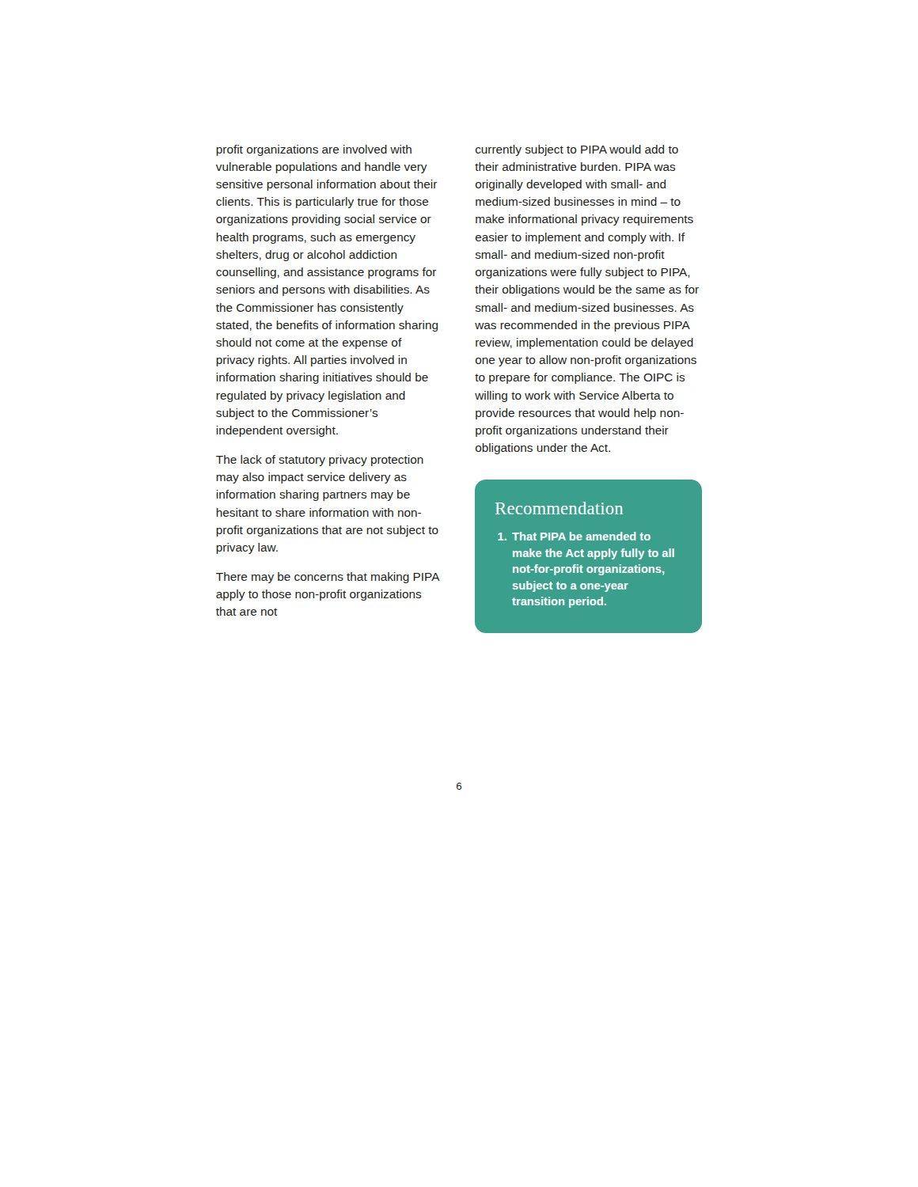profit organizations are involved with vulnerable populations and handle very sensitive personal information about their clients. This is particularly true for those organizations providing social service or health programs, such as emergency shelters, drug or alcohol addiction counselling, and assistance programs for seniors and persons with disabilities. As the Commissioner has consistently stated, the benefits of information sharing should not come at the expense of privacy rights. All parties involved in information sharing initiatives should be regulated by privacy legislation and subject to the Commissioner’s independent oversight.
The lack of statutory privacy protection may also impact service delivery as information sharing partners may be hesitant to share information with non-profit organizations that are not subject to privacy law.
There may be concerns that making PIPA apply to those non-profit organizations that are not
currently subject to PIPA would add to their administrative burden. PIPA was originally developed with small- and medium-sized businesses in mind – to make informational privacy requirements easier to implement and comply with. If small- and medium-sized non-profit organizations were fully subject to PIPA, their obligations would be the same as for small- and medium-sized businesses. As was recommended in the previous PIPA review, implementation could be delayed one year to allow non-profit organizations to prepare for compliance. The OIPC is willing to work with Service Alberta to provide resources that would help non-profit organizations understand their obligations under the Act.
Recommendation
That PIPA be amended to make the Act apply fully to all not-for-profit organizations, subject to a one-year transition period.
6